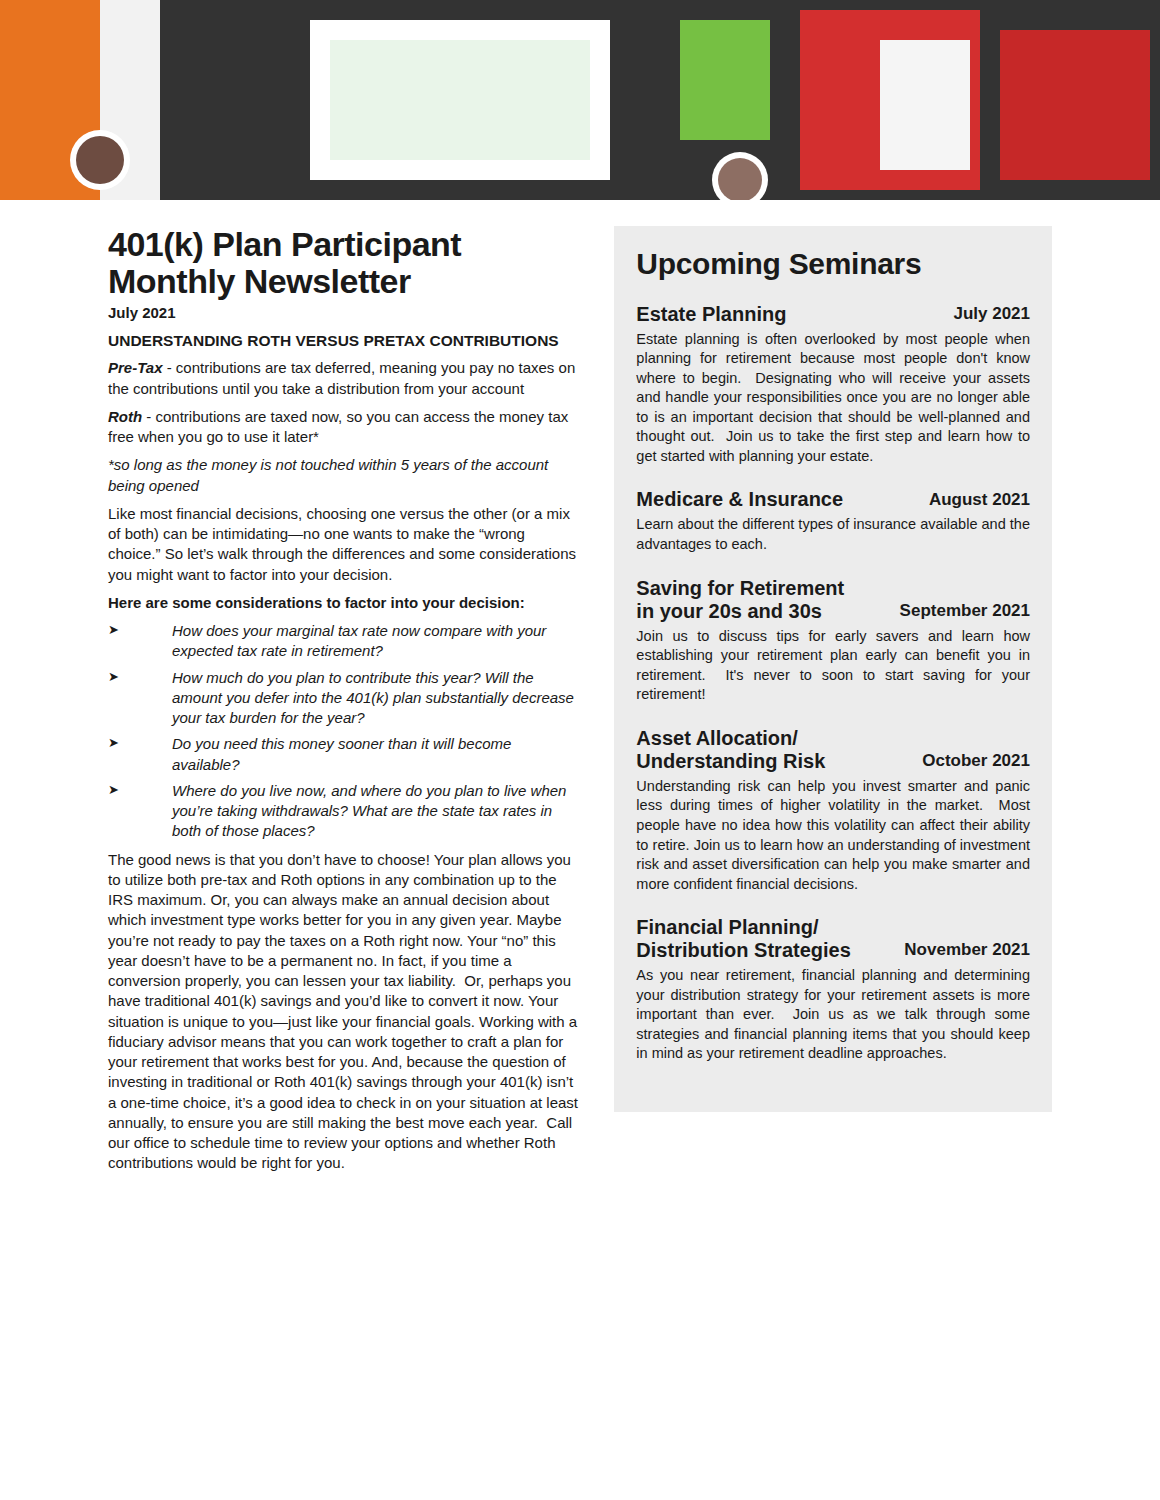401(k) Plan Participant Monthly Newsletter
July 2021
Understanding Roth Versus Pretax Contributions
Pre-Tax - contributions are tax deferred, meaning you pay no taxes on the contributions until you take a distribution from your account
Roth - contributions are taxed now, so you can access the money tax free when you go to use it later*
*so long as the money is not touched within 5 years of the account being opened
Like most financial decisions, choosing one versus the other (or a mix of both) can be intimidating—no one wants to make the “wrong choice.” So let’s walk through the differences and some considerations you might want to factor into your decision.
Here are some considerations to factor into your decision:
How does your marginal tax rate now compare with your expected tax rate in retirement?
How much do you plan to contribute this year? Will the amount you defer into the 401(k) plan substantially decrease your tax burden for the year?
Do you need this money sooner than it will become available?
Where do you live now, and where do you plan to live when you’re taking withdrawals? What are the state tax rates in both of those places?
The good news is that you don’t have to choose! Your plan allows you to utilize both pre-tax and Roth options in any combination up to the IRS maximum. Or, you can always make an annual decision about which investment type works better for you in any given year. Maybe you’re not ready to pay the taxes on a Roth right now. Your “no” this year doesn’t have to be a permanent no. In fact, if you time a conversion properly, you can lessen your tax liability. Or, perhaps you have traditional 401(k) savings and you’d like to convert it now. Your situation is unique to you—just like your financial goals. Working with a fiduciary advisor means that you can work together to craft a plan for your retirement that works best for you. And, because the question of investing in traditional or Roth 401(k) savings through your 401(k) isn’t a one-time choice, it’s a good idea to check in on your situation at least annually, to ensure you are still making the best move each year. Call our office to schedule time to review your options and whether Roth contributions would be right for you.
Upcoming Seminars
Estate Planning
July 2021
Estate planning is often overlooked by most people when planning for retirement because most people don't know where to begin. Designating who will receive your assets and handle your responsibilities once you are no longer able to is an important decision that should be well-planned and thought out. Join us to take the first step and learn how to get started with planning your estate.
Medicare & Insurance
August 2021
Learn about the different types of insurance available and the advantages to each.
Saving for Retirement
in your 20s and 30s
September 2021
Join us to discuss tips for early savers and learn how establishing your retirement plan early can benefit you in retirement. It's never to soon to start saving for your retirement!
Asset Allocation/
Understanding Risk
October 2021
Understanding risk can help you invest smarter and panic less during times of higher volatility in the market. Most people have no idea how this volatility can affect their ability to retire. Join us to learn how an understanding of investment risk and asset diversification can help you make smarter and more confident financial decisions.
Financial Planning/
Distribution Strategies
November 2021
As you near retirement, financial planning and determining your distribution strategy for your retirement assets is more important than ever. Join us as we talk through some strategies and financial planning items that you should keep in mind as your retirement deadline approaches.